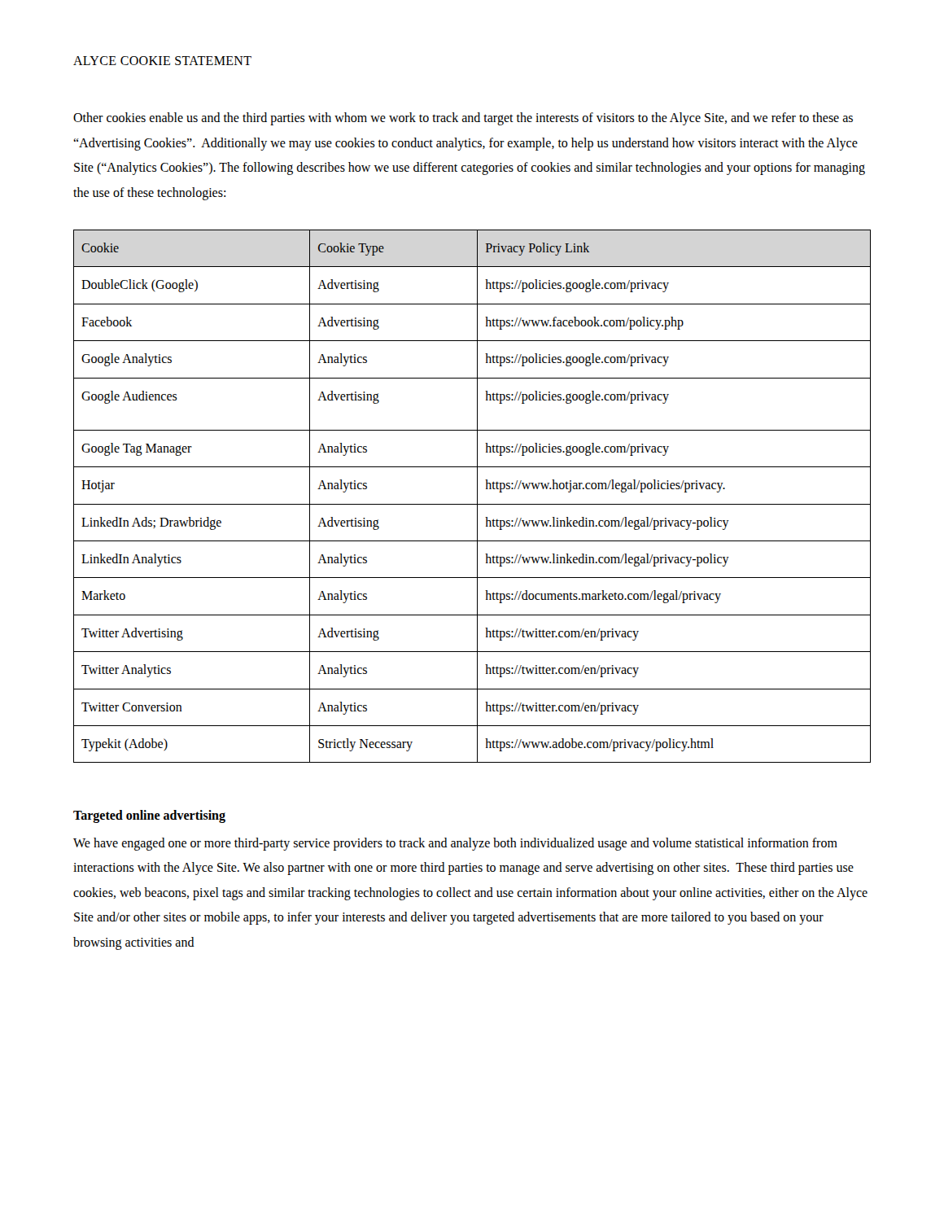ALYCE COOKIE STATEMENT
Other cookies enable us and the third parties with whom we work to track and target the interests of visitors to the Alyce Site, and we refer to these as “Advertising Cookies”. Additionally we may use cookies to conduct analytics, for example, to help us understand how visitors interact with the Alyce Site (“Analytics Cookies”). The following describes how we use different categories of cookies and similar technologies and your options for managing the use of these technologies:
| Cookie | Cookie Type | Privacy Policy Link |
| --- | --- | --- |
| DoubleClick (Google) | Advertising | https://policies.google.com/privacy |
| Facebook | Advertising | https://www.facebook.com/policy.php |
| Google Analytics | Analytics | https://policies.google.com/privacy |
| Google Audiences | Advertising | https://policies.google.com/privacy |
| Google Tag Manager | Analytics | https://policies.google.com/privacy |
| Hotjar | Analytics | https://www.hotjar.com/legal/policies/privacy. |
| LinkedIn Ads; Drawbridge | Advertising | https://www.linkedin.com/legal/privacy-policy |
| LinkedIn Analytics | Analytics | https://www.linkedin.com/legal/privacy-policy |
| Marketo | Analytics | https://documents.marketo.com/legal/privacy |
| Twitter Advertising | Advertising | https://twitter.com/en/privacy |
| Twitter Analytics | Analytics | https://twitter.com/en/privacy |
| Twitter Conversion | Analytics | https://twitter.com/en/privacy |
| Typekit (Adobe) | Strictly Necessary | https://www.adobe.com/privacy/policy.html |
Targeted online advertising
We have engaged one or more third-party service providers to track and analyze both individualized usage and volume statistical information from interactions with the Alyce Site. We also partner with one or more third parties to manage and serve advertising on other sites. These third parties use cookies, web beacons, pixel tags and similar tracking technologies to collect and use certain information about your online activities, either on the Alyce Site and/or other sites or mobile apps, to infer your interests and deliver you targeted advertisements that are more tailored to you based on your browsing activities and